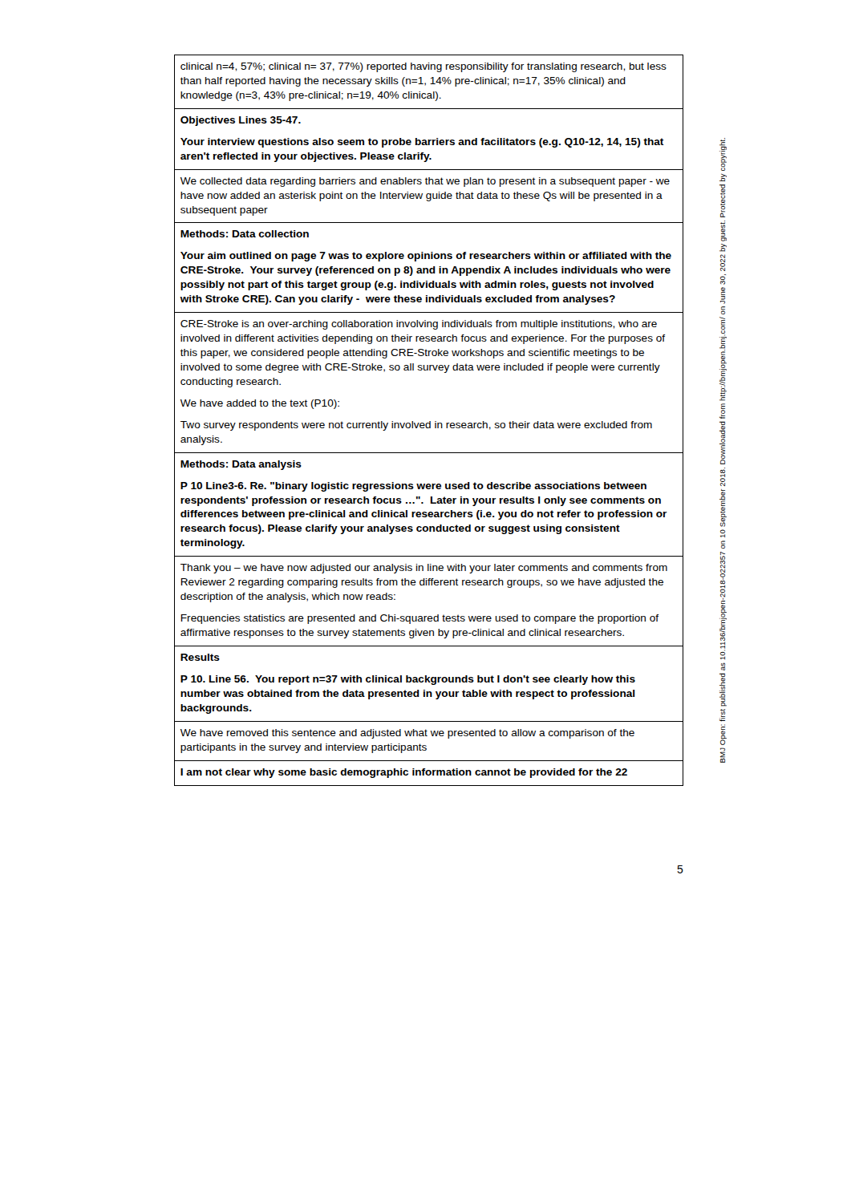BMJ Open: first published as 10.1136/bmjopen-2018-022357 on 10 September 2018. Downloaded from http://bmjopen.bmj.com/ on June 30, 2022 by guest. Protected by copyright.
| clinical n=4, 57%; clinical n= 37, 77%) reported having responsibility for translating research, but less than half reported having the necessary skills (n=1, 14% pre-clinical; n=17, 35% clinical) and knowledge (n=3, 43% pre-clinical; n=19, 40% clinical). |
| Objectives Lines 35-47. Your interview questions also seem to probe barriers and facilitators (e.g. Q10-12, 14, 15) that aren't reflected in your objectives. Please clarify. |
| We collected data regarding barriers and enablers that we plan to present in a subsequent paper - we have now added an asterisk point on the Interview guide that data to these Qs will be presented in a subsequent paper |
| Methods: Data collection Your aim outlined on page 7 was to explore opinions of researchers within or affiliated with the CRE-Stroke. Your survey (referenced on p 8) and in Appendix A includes individuals who were possibly not part of this target group (e.g. individuals with admin roles, guests not involved with Stroke CRE). Can you clarify - were these individuals excluded from analyses? |
| CRE-Stroke is an over-arching collaboration involving individuals from multiple institutions, who are involved in different activities depending on their research focus and experience. For the purposes of this paper, we considered people attending CRE-Stroke workshops and scientific meetings to be involved to some degree with CRE-Stroke, so all survey data were included if people were currently conducting research. We have added to the text (P10): Two survey respondents were not currently involved in research, so their data were excluded from analysis. |
| Methods: Data analysis P 10 Line3-6. Re. "binary logistic regressions were used to describe associations between respondents' profession or research focus …". Later in your results I only see comments on differences between pre-clinical and clinical researchers (i.e. you do not refer to profession or research focus). Please clarify your analyses conducted or suggest using consistent terminology. |
| Thank you – we have now adjusted our analysis in line with your later comments and comments from Reviewer 2 regarding comparing results from the different research groups, so we have adjusted the description of the analysis, which now reads: Frequencies statistics are presented and Chi-squared tests were used to compare the proportion of affirmative responses to the survey statements given by pre-clinical and clinical researchers. |
| Results P 10. Line 56. You report n=37 with clinical backgrounds but I don't see clearly how this number was obtained from the data presented in your table with respect to professional backgrounds. |
| We have removed this sentence and adjusted what we presented to allow a comparison of the participants in the survey and interview participants |
| I am not clear why some basic demographic information cannot be provided for the 22 |
5